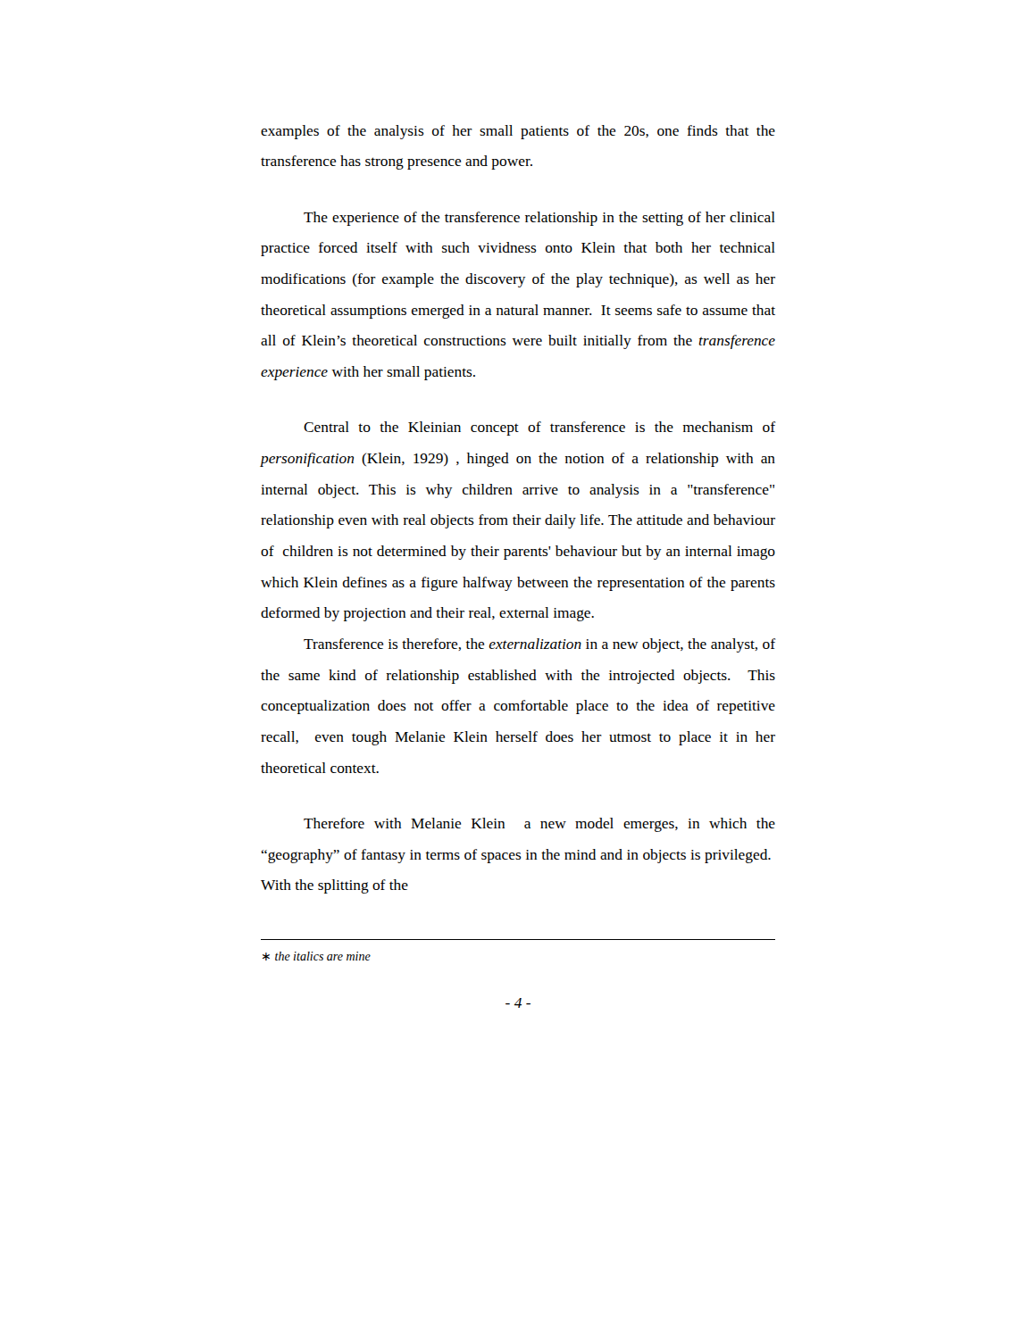examples of the analysis of her small patients of the 20s, one finds that the transference has strong presence and power.
The experience of the transference relationship in the setting of her clinical practice forced itself with such vividness onto Klein that both her technical modifications (for example the discovery of the play technique), as well as her theoretical assumptions emerged in a natural manner. It seems safe to assume that all of Klein’s theoretical constructions were built initially from the transference experience with her small patients.
Central to the Kleinian concept of transference is the mechanism of personification (Klein, 1929) , hinged on the notion of a relationship with an internal object. This is why children arrive to analysis in a "transference" relationship even with real objects from their daily life. The attitude and behaviour of children is not determined by their parents' behaviour but by an internal imago which Klein defines as a figure halfway between the representation of the parents deformed by projection and their real, external image.
Transference is therefore, the externalization in a new object, the analyst, of the same kind of relationship established with the introjected objects. This conceptualization does not offer a comfortable place to the idea of repetitive recall, even tough Melanie Klein herself does her utmost to place it in her theoretical context.
Therefore with Melanie Klein a new model emerges, in which the “geography” of fantasy in terms of spaces in the mind and in objects is privileged. With the splitting of the
∗ the italics are mine
- 4 -